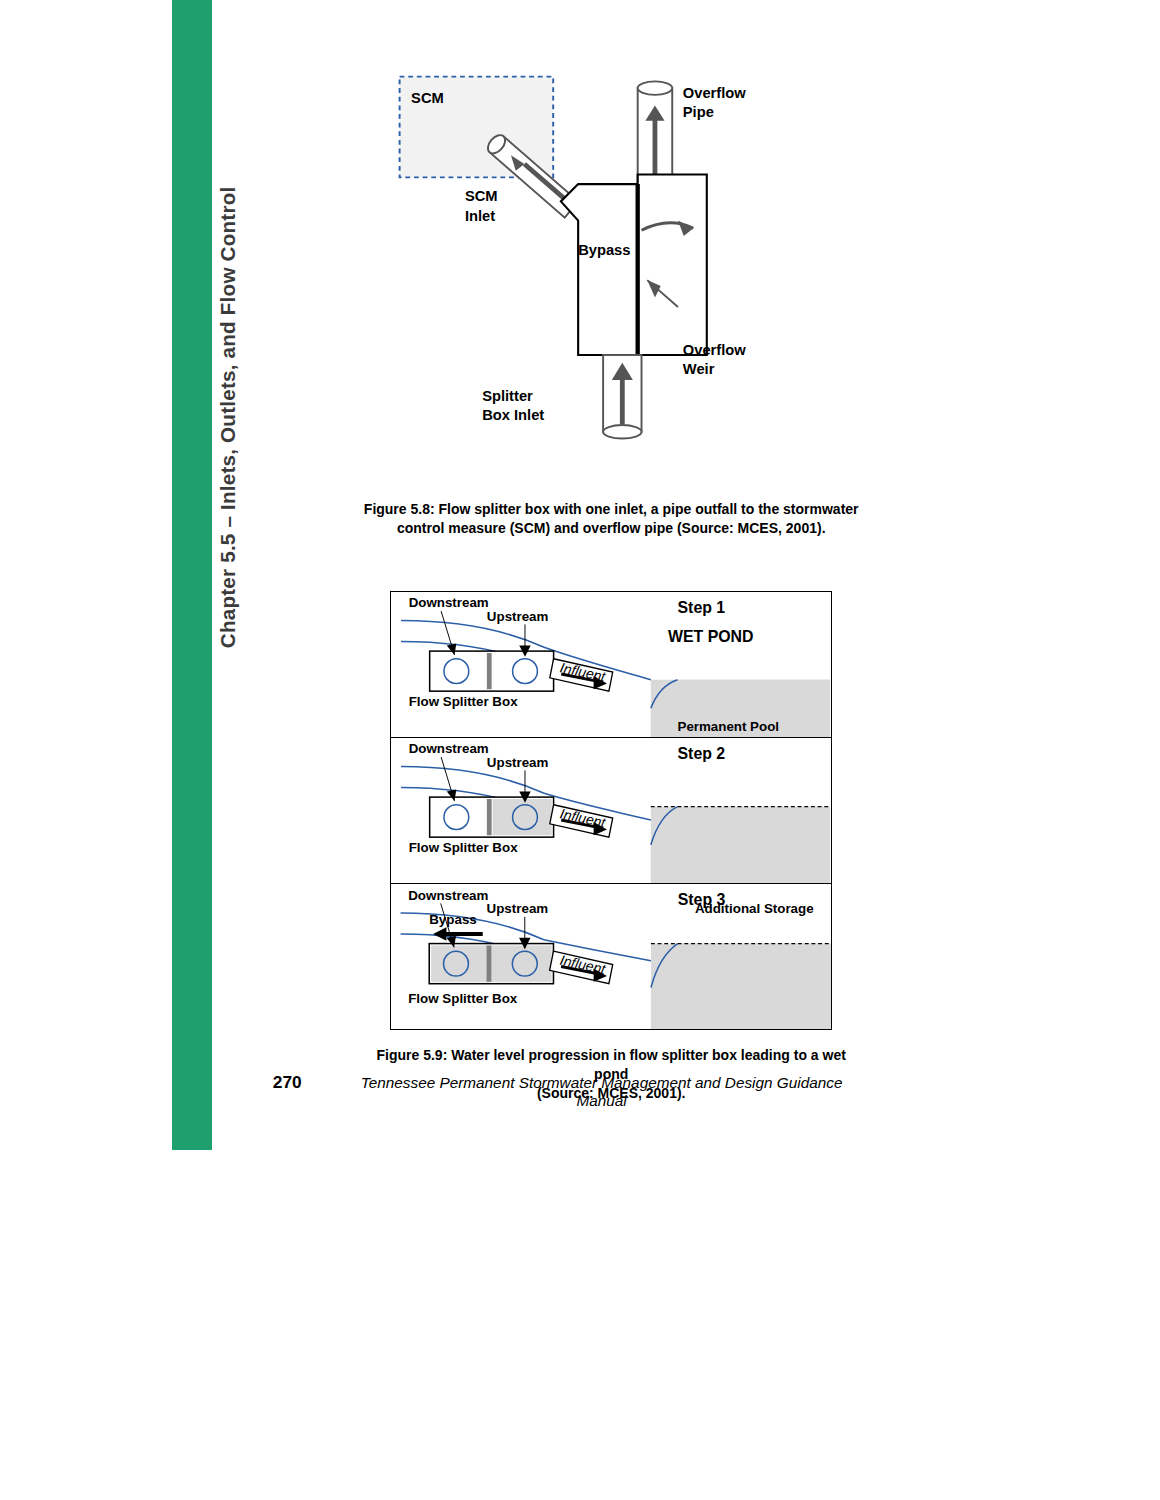Chapter 5.5 – Inlets, Outlets, and Flow Control
SCM SCM Inlet Overflow Pipe Bypass Overflow Weir Splitter Box Inlet
Figure 5.8: Flow splitter box with one inlet, a pipe outfall to the stormwater control measure (SCM) and overflow pipe (Source: MCES, 2001).
Influent Downstream Upstream Flow Splitter Box Step 1 WET POND Permanent Pool
Influent Downstream Upstream Flow Splitter Box Step 2
Additional Storage Bypass Influent Downstream Upstream Flow Splitter Box Step 3
Figure 5.9: Water level progression in flow splitter box leading to a wet pond
(Source: MCES, 2001).
270
Tennessee Permanent Stormwater Management and Design Guidance Manual